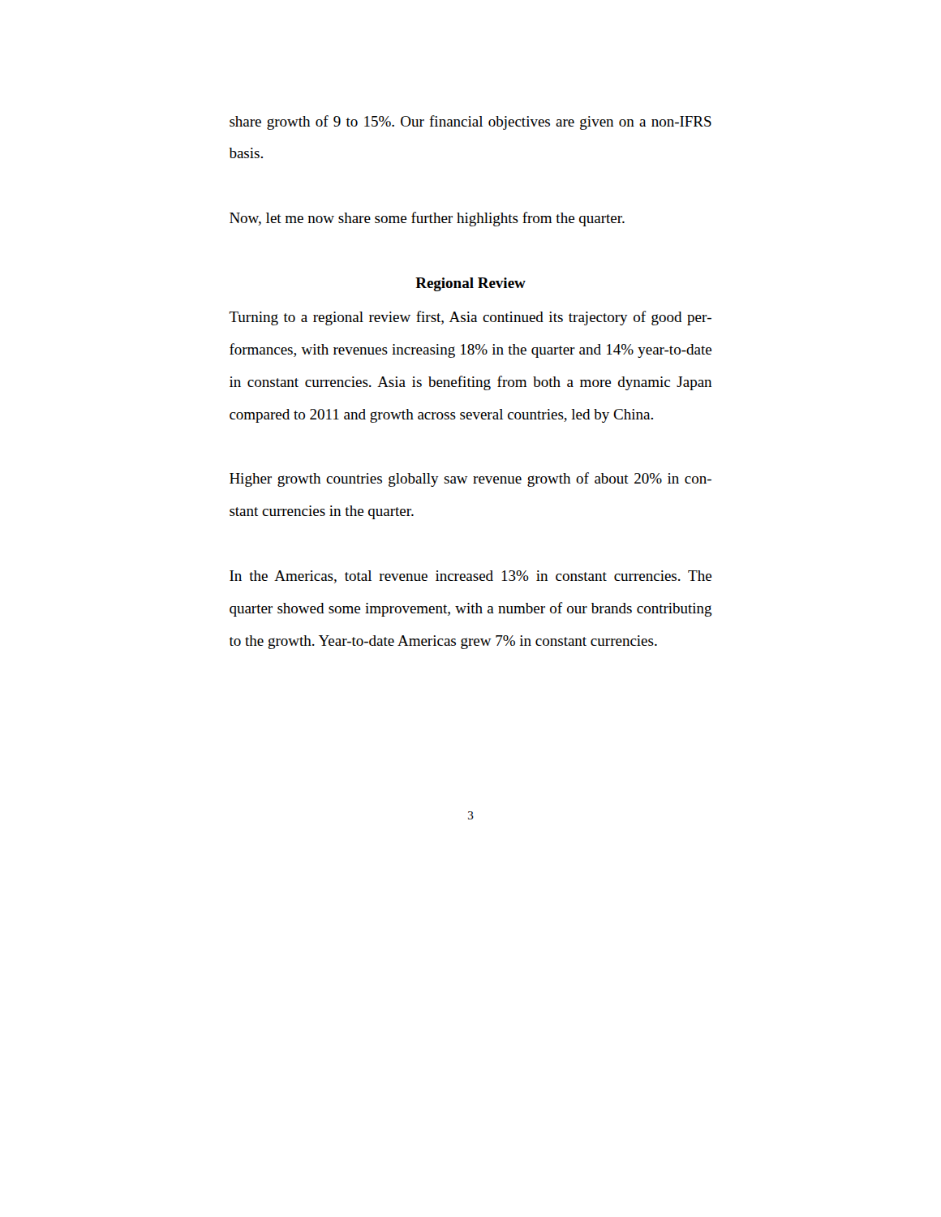share growth of 9 to 15%. Our financial objectives are given on a non-IFRS basis.
Now, let me now share some further highlights from the quarter.
Regional Review
Turning to a regional review first, Asia continued its trajectory of good performances, with revenues increasing 18% in the quarter and 14% year-to-date in constant currencies. Asia is benefiting from both a more dynamic Japan compared to 2011 and growth across several countries, led by China.
Higher growth countries globally saw revenue growth of about 20% in constant currencies in the quarter.
In the Americas, total revenue increased 13% in constant currencies. The quarter showed some improvement, with a number of our brands contributing to the growth. Year-to-date Americas grew 7% in constant currencies.
3